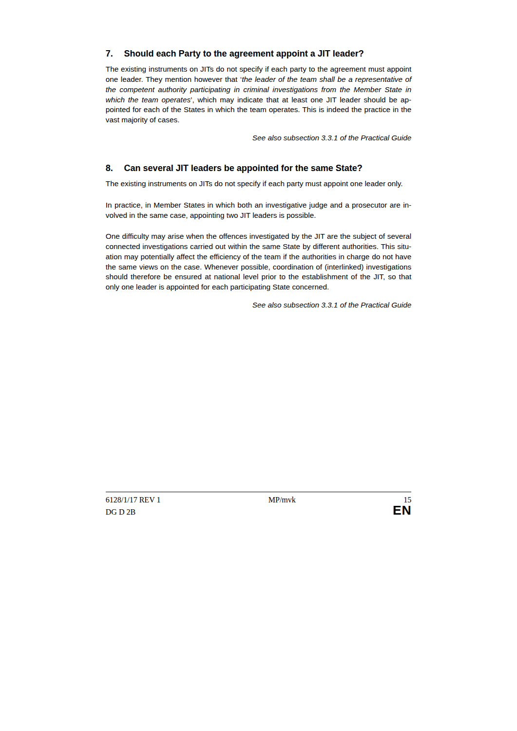7. Should each Party to the agreement appoint a JIT leader?
The existing instruments on JITs do not specify if each party to the agreement must appoint one leader. They mention however that ‘the leader of the team shall be a representative of the competent authority participating in criminal investigations from the Member State in which the team operates’, which may indicate that at least one JIT leader should be appointed for each of the States in which the team operates. This is indeed the practice in the vast majority of cases.
See also subsection 3.3.1 of the Practical Guide
8. Can several JIT leaders be appointed for the same State?
The existing instruments on JITs do not specify if each party must appoint one leader only.
In practice, in Member States in which both an investigative judge and a prosecutor are involved in the same case, appointing two JIT leaders is possible.
One difficulty may arise when the offences investigated by the JIT are the subject of several connected investigations carried out within the same State by different authorities. This situation may potentially affect the efficiency of the team if the authorities in charge do not have the same views on the case. Whenever possible, coordination of (interlinked) investigations should therefore be ensured at national level prior to the establishment of the JIT, so that only one leader is appointed for each participating State concerned.
See also subsection 3.3.1 of the Practical Guide
6128/1/17 REV 1 MP/mvk 15
DG D 2B EN